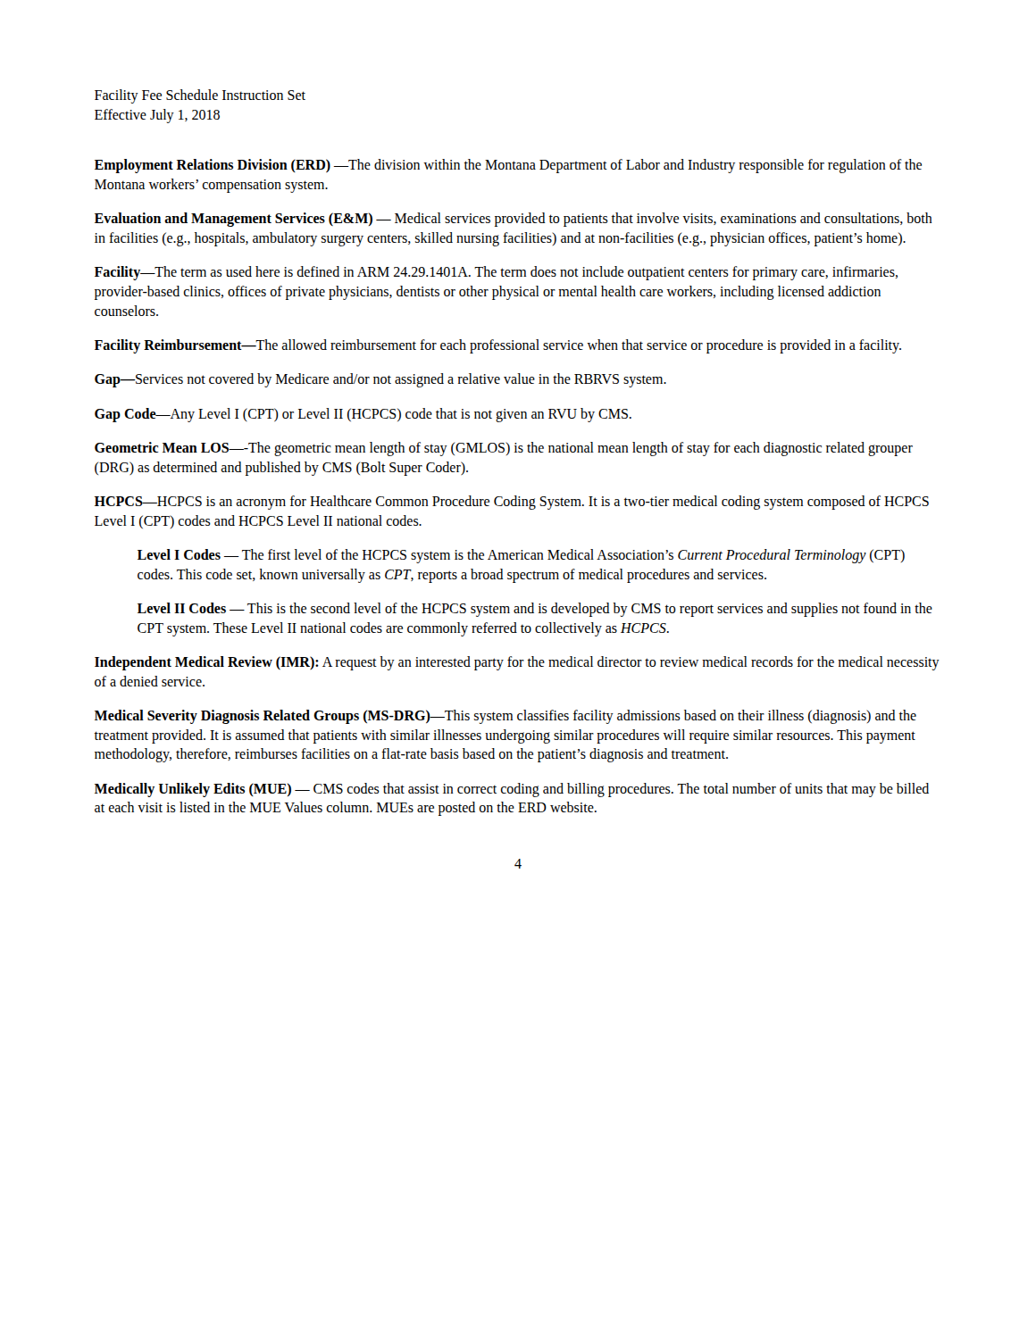Facility Fee Schedule Instruction Set
Effective July 1, 2018
Employment Relations Division (ERD) —The division within the Montana Department of Labor and Industry responsible for regulation of the Montana workers’ compensation system.
Evaluation and Management Services (E&M) — Medical services provided to patients that involve visits, examinations and consultations, both in facilities (e.g., hospitals, ambulatory surgery centers, skilled nursing facilities) and at non-facilities (e.g., physician offices, patient’s home).
Facility—The term as used here is defined in ARM 24.29.1401A. The term does not include outpatient centers for primary care, infirmaries, provider-based clinics, offices of private physicians, dentists or other physical or mental health care workers, including licensed addiction counselors.
Facility Reimbursement—The allowed reimbursement for each professional service when that service or procedure is provided in a facility.
Gap—Services not covered by Medicare and/or not assigned a relative value in the RBRVS system.
Gap Code—Any Level I (CPT) or Level II (HCPCS) code that is not given an RVU by CMS.
Geometric Mean LOS—-The geometric mean length of stay (GMLOS) is the national mean length of stay for each diagnostic related grouper (DRG) as determined and published by CMS (Bolt Super Coder).
HCPCS—HCPCS is an acronym for Healthcare Common Procedure Coding System. It is a two-tier medical coding system composed of HCPCS Level I (CPT) codes and HCPCS Level II national codes.
Level I Codes — The first level of the HCPCS system is the American Medical Association’s Current Procedural Terminology (CPT) codes. This code set, known universally as CPT, reports a broad spectrum of medical procedures and services.
Level II Codes — This is the second level of the HCPCS system and is developed by CMS to report services and supplies not found in the CPT system. These Level II national codes are commonly referred to collectively as HCPCS.
Independent Medical Review (IMR): A request by an interested party for the medical director to review medical records for the medical necessity of a denied service.
Medical Severity Diagnosis Related Groups (MS-DRG)—This system classifies facility admissions based on their illness (diagnosis) and the treatment provided. It is assumed that patients with similar illnesses undergoing similar procedures will require similar resources. This payment methodology, therefore, reimburses facilities on a flat-rate basis based on the patient’s diagnosis and treatment.
Medically Unlikely Edits (MUE) — CMS codes that assist in correct coding and billing procedures. The total number of units that may be billed at each visit is listed in the MUE Values column. MUEs are posted on the ERD website.
4